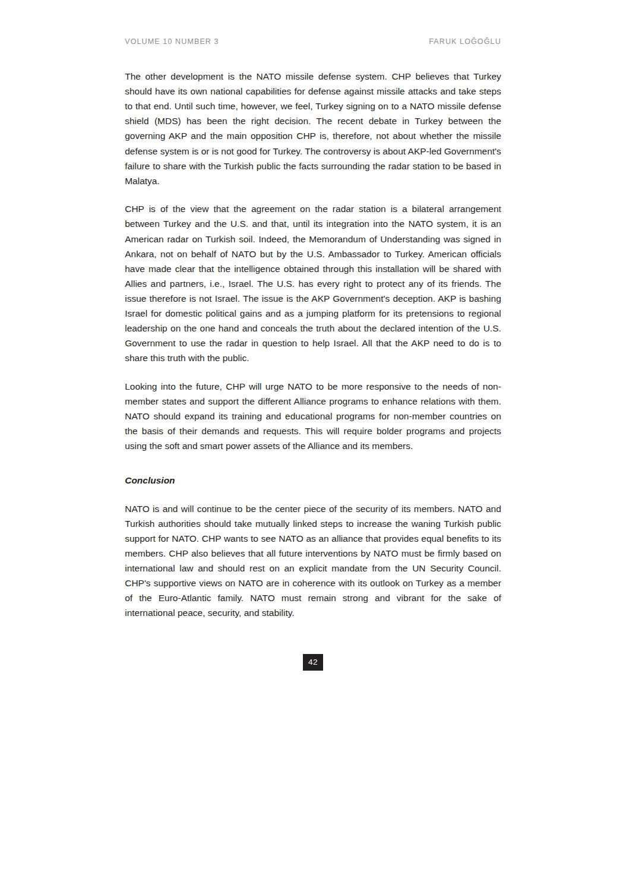Volume 10 Number 3 Faruk Loğoğlu
The other development is the NATO missile defense system. CHP believes that Turkey should have its own national capabilities for defense against missile attacks and take steps to that end. Until such time, however, we feel, Turkey signing on to a NATO missile defense shield (MDS) has been the right decision. The recent debate in Turkey between the governing AKP and the main opposition CHP is, therefore, not about whether the missile defense system is or is not good for Turkey. The controversy is about AKP-led Government's failure to share with the Turkish public the facts surrounding the radar station to be based in Malatya.
CHP is of the view that the agreement on the radar station is a bilateral arrangement between Turkey and the U.S. and that, until its integration into the NATO system, it is an American radar on Turkish soil. Indeed, the Memorandum of Understanding was signed in Ankara, not on behalf of NATO but by the U.S. Ambassador to Turkey. American officials have made clear that the intelligence obtained through this installation will be shared with Allies and partners, i.e., Israel. The U.S. has every right to protect any of its friends. The issue therefore is not Israel. The issue is the AKP Government's deception. AKP is bashing Israel for domestic political gains and as a jumping platform for its pretensions to regional leadership on the one hand and conceals the truth about the declared intention of the U.S. Government to use the radar in question to help Israel. All that the AKP need to do is to share this truth with the public.
Looking into the future, CHP will urge NATO to be more responsive to the needs of non-member states and support the different Alliance programs to enhance relations with them. NATO should expand its training and educational programs for non-member countries on the basis of their demands and requests. This will require bolder programs and projects using the soft and smart power assets of the Alliance and its members.
Conclusion
NATO is and will continue to be the center piece of the security of its members. NATO and Turkish authorities should take mutually linked steps to increase the waning Turkish public support for NATO. CHP wants to see NATO as an alliance that provides equal benefits to its members. CHP also believes that all future interventions by NATO must be firmly based on international law and should rest on an explicit mandate from the UN Security Council. CHP's supportive views on NATO are in coherence with its outlook on Turkey as a member of the Euro-Atlantic family. NATO must remain strong and vibrant for the sake of international peace, security, and stability.
42